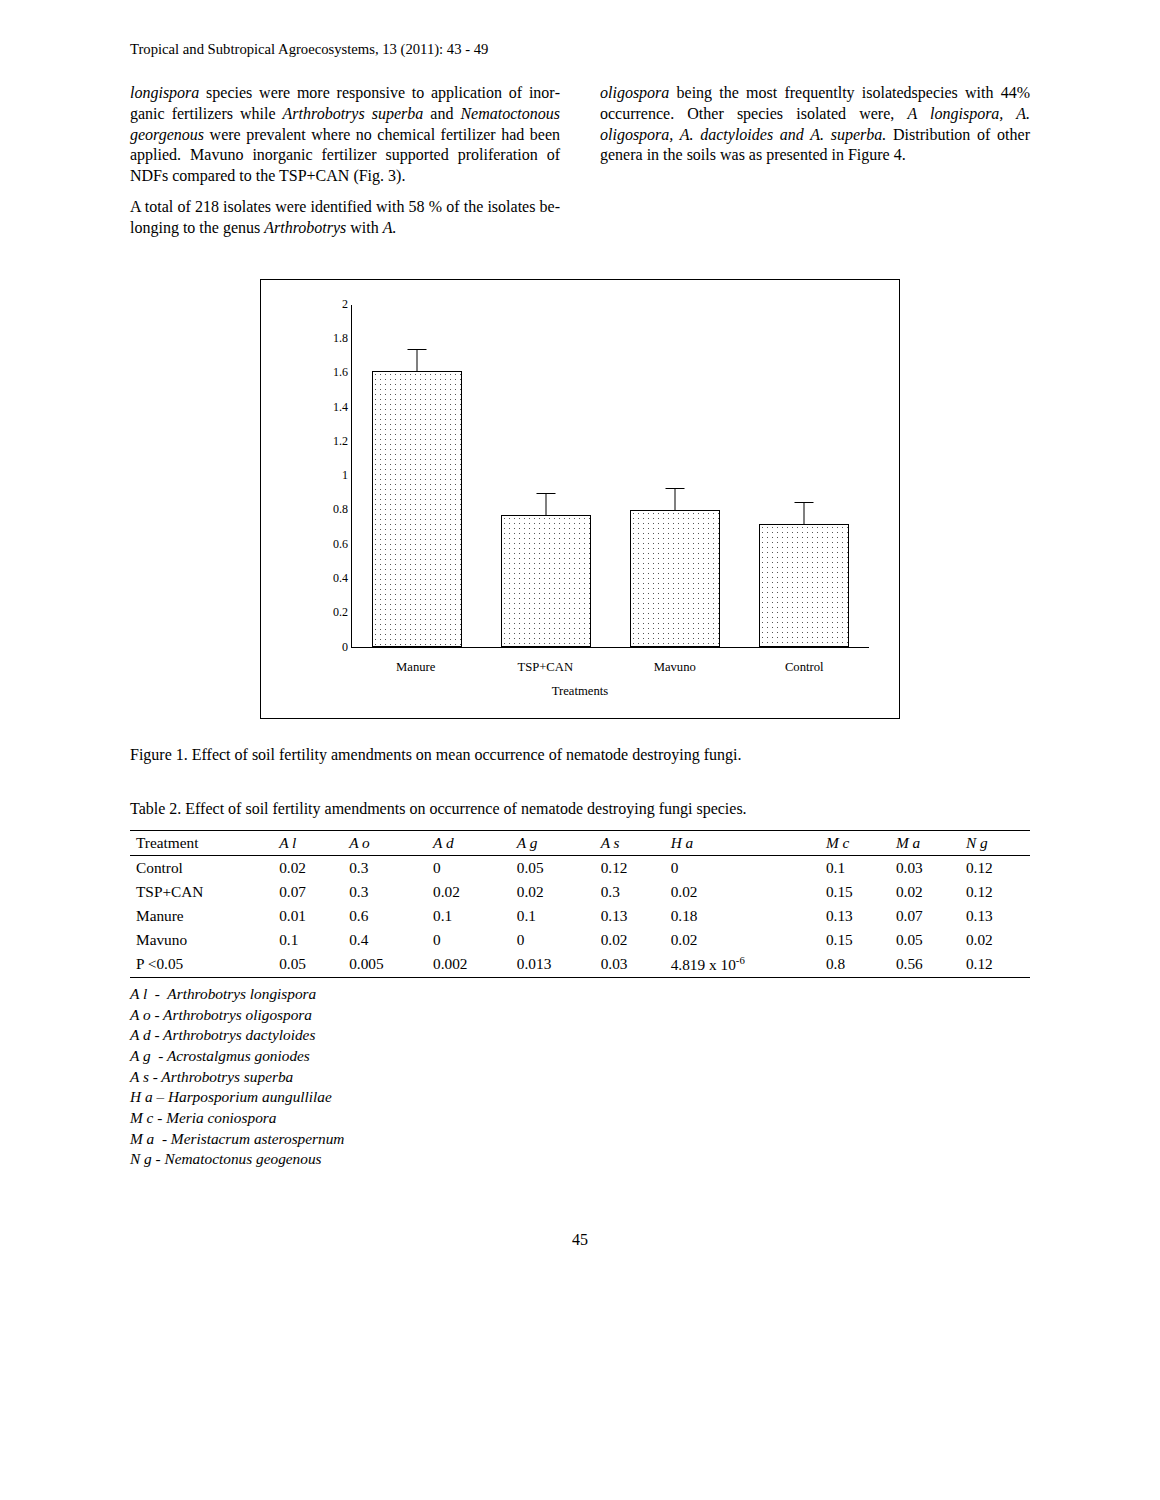Tropical and Subtropical Agroecosystems, 13 (2011): 43 - 49
longispora species were more responsive to application of inorganic fertilizers while Arthrobotrys superba and Nematoctonous georgenous were prevalent where no chemical fertilizer had been applied. Mavuno inorganic fertilizer supported proliferation of NDFs compared to the TSP+CAN (Fig. 3).
A total of 218 isolates were identified with 58 % of the isolates belonging to the genus Arthrobotrys with A.
oligospora being the most frequentlty isolatedspecies with 44% occurrence. Other species isolated were, A longispora, A. oligospora, A. dactyloides and A. superba. Distribution of other genera in the soils was as presented in Figure 4.
Mean occurrence of nematode destroying fungi
2 1.8 1.6 1.4 1.2 1 0.8 0.6 0.4 0.2 0
Manure TSP+CAN Mavuno Control
Treatments
Figure 1. Effect of soil fertility amendments on mean occurrence of nematode destroying fungi.
Table 2. Effect of soil fertility amendments on occurrence of nematode destroying fungi species.
| Treatment | A l | A o | A d | A g | A s | H a | M c | M a | N g |
| --- | --- | --- | --- | --- | --- | --- | --- | --- | --- |
| Control | 0.02 | 0.3 | 0 | 0.05 | 0.12 | 0 | 0.1 | 0.03 | 0.12 |
| TSP+CAN | 0.07 | 0.3 | 0.02 | 0.02 | 0.3 | 0.02 | 0.15 | 0.02 | 0.12 |
| Manure | 0.01 | 0.6 | 0.1 | 0.1 | 0.13 | 0.18 | 0.13 | 0.07 | 0.13 |
| Mavuno | 0.1 | 0.4 | 0 | 0 | 0.02 | 0.02 | 0.15 | 0.05 | 0.02 |
| P <0.05 | 0.05 | 0.005 | 0.002 | 0.013 | 0.03 | 4.819 x 10 -6 | 0.8 | 0.56 | 0.12 |
A l - Arthrobotrys longispora
A o - Arthrobotrys oligospora
A d - Arthrobotrys dactyloides
A g - Acrostalgmus goniodes
A s - Arthrobotrys superba
H a – Harposporium aungullilae
M c - Meria coniospora
M a - Meristacrum asterospernum
N g - Nematoctonus geogenous
45